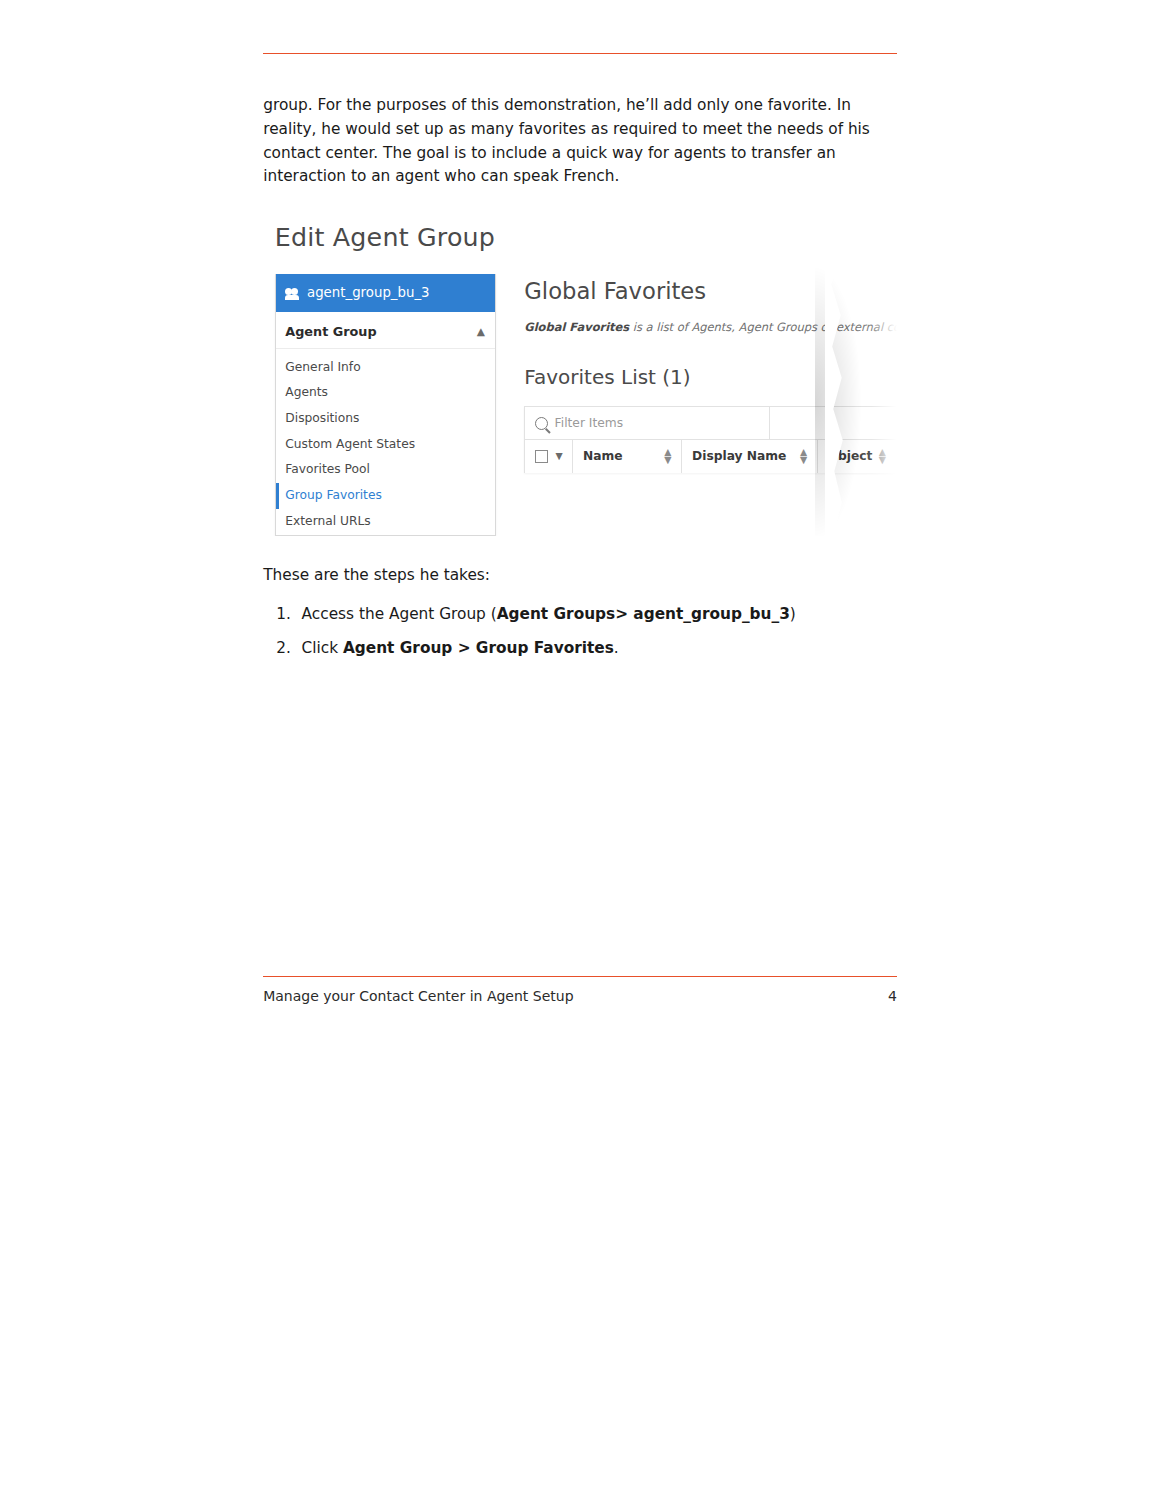group. For the purposes of this demonstration, he’ll add only one favorite. In reality, he would set up as many favorites as required to meet the needs of his contact center. The goal is to include a quick way for agents to transfer an interaction to an agent who can speak French.
Edit Agent Group
agent_group_bu_3
Agent Group▲
General Info
Agents
Dispositions
Custom Agent States
Favorites Pool
Group Favorites
External URLs
Agent Statistics
Global Favorites
Global Favorites is a list of Agents, Agent Groups or external contacts that agents frequently dial. T
Favorites List (1)
Filter Items
▼
Name▲▼
Display Name▲▼
Object▲▼
These are the steps he takes:
Access the Agent Group (Agent Groups> agent_group_bu_3)
Click Agent Group > Group Favorites.
Manage your Contact Center in Agent Setup 4